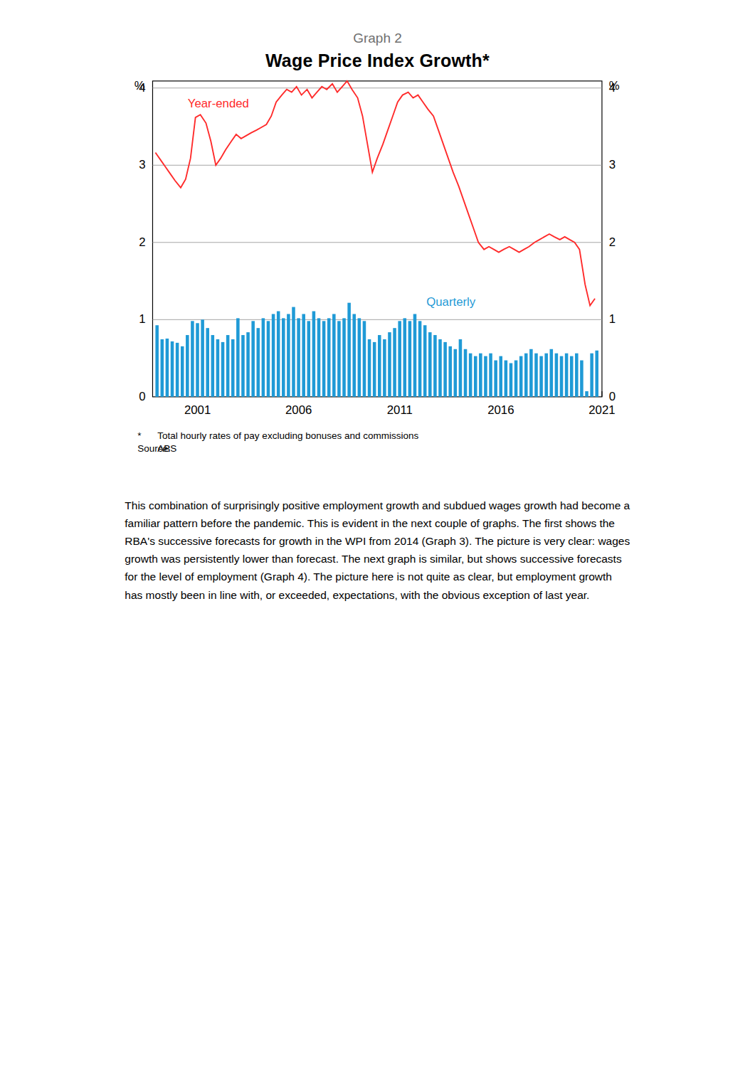Graph 2
Wage Price Index Growth*
% % 4 3 2 1 0 4 3 2 1 0 2001 2006 2011 2016 2021 Year-ended Quarterly
*
Total hourly rates of pay excluding bonuses and commissions
Source:
ABS
This combination of surprisingly positive employment growth and subdued wages growth had become a familiar pattern before the pandemic. This is evident in the next couple of graphs. The first shows the RBA's successive forecasts for growth in the WPI from 2014 (Graph 3). The picture is very clear: wages growth was persistently lower than forecast. The next graph is similar, but shows successive forecasts for the level of employment (Graph 4). The picture here is not quite as clear, but employment growth has mostly been in line with, or exceeded, expectations, with the obvious exception of last year.